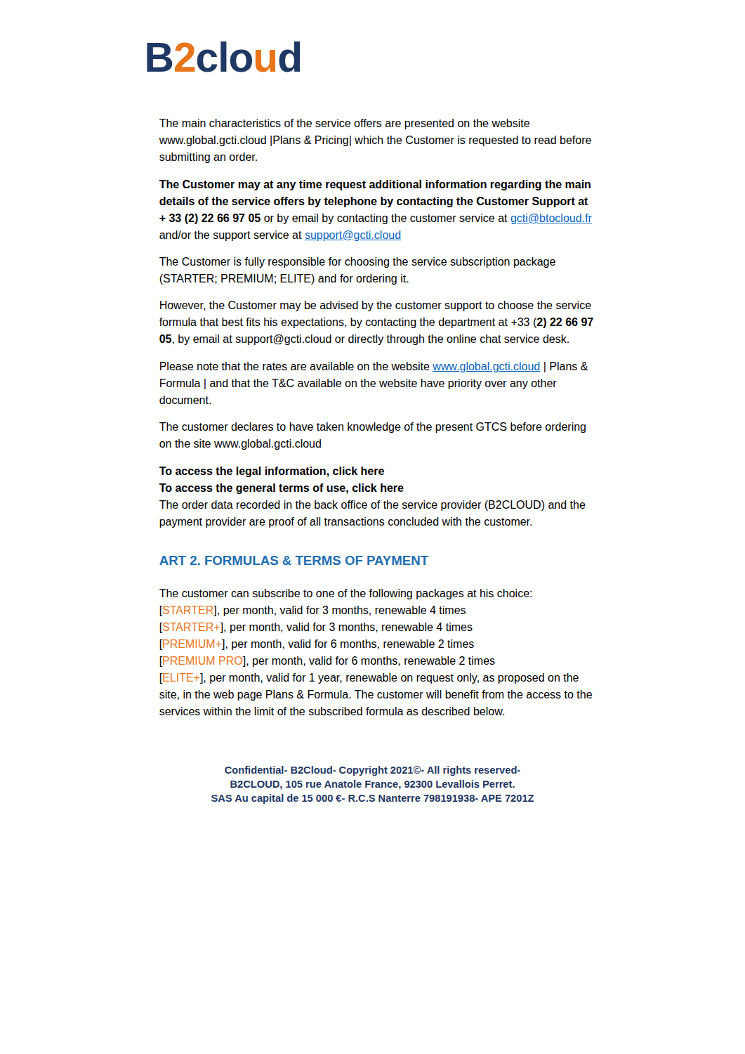B 2 clo ud
The main characteristics of the service offers are presented on the website www.global.gcti.cloud |Plans & Pricing| which the Customer is requested to read before submitting an order.
The Customer may at any time request additional information regarding the main details of the service offers by telephone by contacting the Customer Support at + 33 (2) 22 66 97 05 or by email by contacting the customer service at gcti@btocloud.fr and/or the support service at support@gcti.cloud
The Customer is fully responsible for choosing the service subscription package (STARTER; PREMIUM; ELITE) and for ordering it.
However, the Customer may be advised by the customer support to choose the service formula that best fits his expectations, by contacting the department at +33 (2) 22 66 97 05, by email at support@gcti.cloud or directly through the online chat service desk.
Please note that the rates are available on the website www.global.gcti.cloud | Plans & Formula | and that the T&C available on the website have priority over any other document.
The customer declares to have taken knowledge of the present GTCS before ordering on the site www.global.gcti.cloud
To access the legal information, click here
To access the general terms of use, click here
The order data recorded in the back office of the service provider (B2CLOUD) and the payment provider are proof of all transactions concluded with the customer.
ART 2. FORMULAS & TERMS OF PAYMENT
The customer can subscribe to one of the following packages at his choice:
[STARTER], per month, valid for 3 months, renewable 4 times
[STARTER+], per month, valid for 3 months, renewable 4 times
[PREMIUM+], per month, valid for 6 months, renewable 2 times
[PREMIUM PRO], per month, valid for 6 months, renewable 2 times
[ELITE+], per month, valid for 1 year, renewable on request only, as proposed on the site, in the web page Plans & Formula. The customer will benefit from the access to the services within the limit of the subscribed formula as described below.
Confidential- B2Cloud- Copyright 2021©- All rights reserved-
B2CLOUD, 105 rue Anatole France, 92300 Levallois Perret.
SAS Au capital de 15 000 €- R.C.S Nanterre 798191938- APE 7201Z